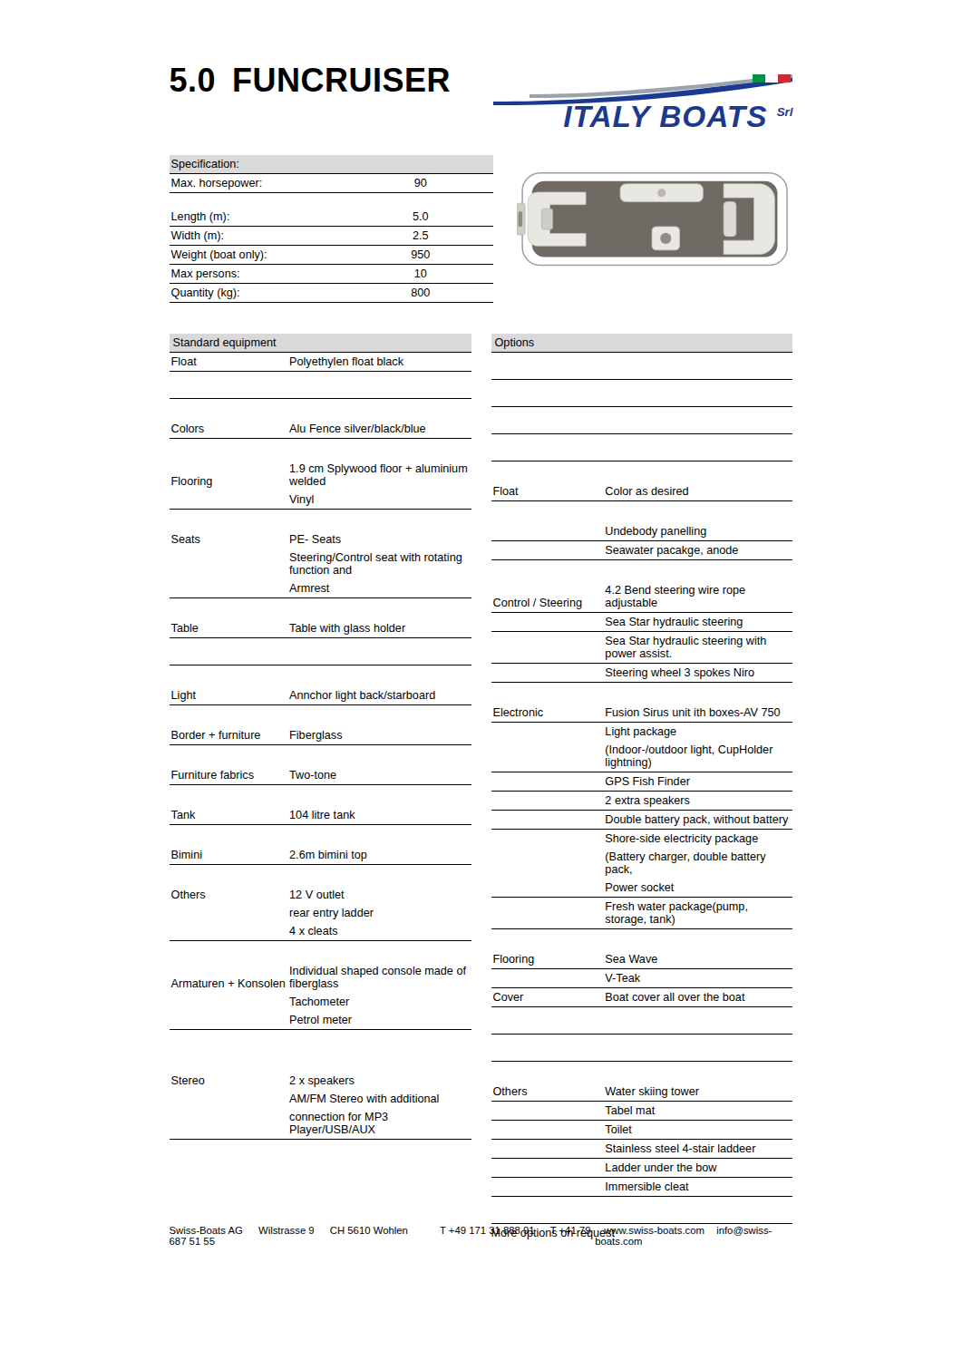5.0 FUNCRUISER
ITALY BOATS Srl
| Specification: |
| Max. horsepower: | 90 |
| Length (m): | 5.0 |
| Width (m): | 2.5 |
| Weight (boat only): | 950 |
| Max persons: | 10 |
| Quantity (kg): | 800 |
Standard equipment
| Float | Polyethylen float black |
| Colors | Alu Fence silver/black/blue |
| Flooring | 1.9 cm Splywood floor + aluminium welded |
| | Vinyl |
| Seats | PE- Seats |
| | Steering/Control seat with rotating function and |
| | Armrest |
| Table | Table with glass holder |
| Light | Annchor light back/starboard |
| Border + furniture | Fiberglass |
| Furniture fabrics | Two-tone |
| Tank | 104 litre tank |
| Bimini | 2.6m bimini top |
| Others | 12 V outlet |
| | rear entry ladder |
| | 4 x cleats |
| Armaturen + Konsolen | Individual shaped console made of fiberglass |
| | Tachometer |
| | Petrol meter |
| Stereo | 2 x speakers |
| | AM/FM Stereo with additional |
| | connection for MP3 Player/USB/AUX |
Options
| Float | Color as desired |
| | Undebody panelling |
| | Seawater pacakge, anode |
| Control / Steering | 4.2 Bend steering wire rope adjustable |
| | Sea Star hydraulic steering |
| | Sea Star hydraulic steering with power assist. |
| | Steering wheel 3 spokes Niro |
| Electronic | Fusion Sirus unit ith boxes-AV 750 |
| | Light package |
| | (Indoor-/outdoor light, CupHolder lightning) |
| | GPS Fish Finder |
| | 2 extra speakers |
| | Double battery pack, without battery |
| | Shore-side electricity package |
| | (Battery charger, double battery pack, |
| | Power socket |
| | Fresh water package(pump, storage, tank) |
| Flooring | Sea Wave |
| | V-Teak |
| Cover | Boat cover all over the boat |
| Others | Water skiing tower |
| | Tabel mat |
| | Toilet |
| | Stainless steel 4-stair laddeer |
| | Ladder under the bow |
| | Immersible cleat |
More options on request
Swiss-Boats AG Wilstrasse 9 CH 5610 Wohlen T +49 171 31 888 91 T +41 79 687 51 55
www.swiss-boats.com info@swiss-boats.com